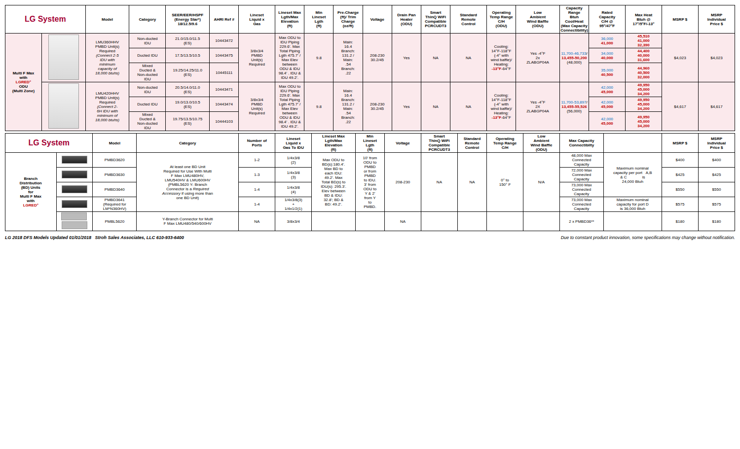| LG System | Model | Category | SEER/EER/HSPF (Energy Star*) 18/12.5/9.6 | AHRI Ref # | Lineset Liquid x Gas | Lineset Max Lgth/Max Elevation (ft) | Min Lineset Lgth (ft) | Pre-Charge (ft)/ Trim Charge (oz/ft) | Voltage | Drain Pan Heater (ODU) | Smart ThinQ WiFi Compatible PCRCUDT3 | Standard Remote Control | Operating Temp Range C/H (ODU) | Low Ambient Wind Baffle (ODU) | Capacity Range Btuh Cool/Heat (Max Capacity Connectibility) | Rated Capacity C/H @ 95°/47°F | Max Heat Btuh @ 17°/5°F/-13° | MSRP $ | MSRP Individual Price $ |
| --- | --- | --- | --- | --- | --- | --- | --- | --- | --- | --- | --- | --- | --- | --- | --- | --- | --- | --- | --- |
| Multi F Max with LGRED° ODU (Multi Zone) | | LMU360HHV PMBD Unit(s) Required (Connect 2-5 IDU with minimum capacity of 18,000 btuhs) | Non-ducted IDU | 21.0/15.0/11.5 (ES) | 10443472 | 3/8x3/4 PMBD Unit(s) Required | Max ODU to IDU Piping 229.6'. Max Total Piping Lgth 475.7' / Max Elev between ODU & IDU 98.4' . IDU & IDU 49.2'. | 9.8 | Main: 16.4 Branch: 131.2 / Main: .54 Branch: .22 | 208-230 30.2/45 | Yes | NA | NA | Cooling: 14°F-118°F (-4° with wind baffle)/ Heating: -13°F -64°F | Yes -4°F 2x ZLABGP04A | 11,700-46,733 / 13,455-50,200 (48,000) | 36,000 41,000 | 45,510 41,000 32,390 | $4,023 | $4,023 |
| Ducted IDU | 17.5/13.5/10.5 | 10443475 | 34,000 40,000 | 44,400 40,000 31,600 |
| Mixed Ducted & Non-ducted IDU | 19.25/14.25/11.0 (ES) | 10445111 | 35,000 40,500 | 44,960 40,500 32,000 |
| | LMU420HHV PMBD Unit(s) Required (Connect 2- 6H IDU with minimum of 18,000 btuhs) | Non-ducted IDU | 20.5/14.0/11.0 (ES) | 10443471 | 3/8x3/4 PMBD Unit(s) Required | Max ODU to IDU Piping 229.6'. Max Total Piping Lgth 475.7' / Max Elev between ODU & IDU 98.4' . IDU & IDU 49.2'. | 9.8 | Main: 16.4 Branch: 131.2 / Main: .54 Branch: .22 | 208-230 30.2/45 | Yes | NA | NA | Cooling: 14°F-118°F (-4° with wind baffle)/ Heating: -13°F -64°F | Yes -4°F 2X ZLABGP04A | 11,700-53,897 / 13,455-55,526 (56,000) | 42,000 45,000 | 49,950 45,000 34,200 | $4,617 | $4,617 |
| Ducted IDU | 19.0/13.0/10.5 (ES) | 10443474 | 42,000 45,000 | 49,950 45,000 34,200 |
| Mixed Ducted & Non-ducted IDU | 19.75/13.5/10.75 (ES) | 10444103 | 42,000 45,000 | 49,950 45,000 34,200 |
| LG System | Model | Category | Number of Ports | Lineset Liquid x Gas To IDU | Lineset Max Lgth/Max Elevation (ft) | Min Lineset Lgth (ft) | Voltage | Smart ThinQ WiFi Compatible PCRCUDT3 | Standard Remote Control | Operating Temp Range C/H | Low Ambient Wind Baffle (ODU) | Max Capacity Connectibilty | | MSRP $ | MSRP Individual Price $ |
| --- | --- | --- | --- | --- | --- | --- | --- | --- | --- | --- | --- | --- | --- | --- | --- |
| Branch Distribution (BD) Units for Multi F Max with LGRED° | | PMBD3620 | At least one BD Unit Required for Use With Multi F Max LMU480HV, LMU540HV & LMU600HV (PMBL5620 Y- Branch Connector is a Required Accessory if using more than one BD Unit) | 1-2 | 1/4x3/8 (2) | Max ODU to BD(s):180.4'. Max BD to each IDU: 49.2'. Max Total BD(s) to IDU(s): 295.3'. Elev between BD & IDU: 32.8'; BD & BD: 49.2'. | 10' from ODU to PMBD or from PMBD to IDU. 3' from ODU to Y & 2' from Y to PMBD. | 208-230 | NA | NA | 0° to 150° F | N/A | 48,000 Max Connected Capacity | Maximum nominal capacity per port A,B & C is 24,000 Btuh | $400 | $400 |
| | PMBD3630 | 1-3 | 1/4x3/8 (3) | 72,000 Max Connected Capacity | $425 | $425 |
| | PMBD3640 | 1-4 | 1/4x3/8 (4) | 73,000 Max Connected Capacity | $550 | $550 |
| | PMBD3641 (Required for LM*N360HV) | 1-4 | 1/4x3/8(3) + 1/4x1/2(1) | 73,000 Max Connected Capacity | Maximum nominal capacity for port D is 36,000 Btuh | $575 | $575 |
| | PMBL5620 | Y-Branch Connector for Multi F Max LMU480/540/600HV | NA | 3/8x3/4 | | | NA | | | | | 2 x PMBD36** | | $180 | $180 |
LG 2018 DFS Models Updated 01/01/2018 Stroh Sales Associates, LLC 610-933-6400
Due to constant product innovation, some specifications may change without notification.